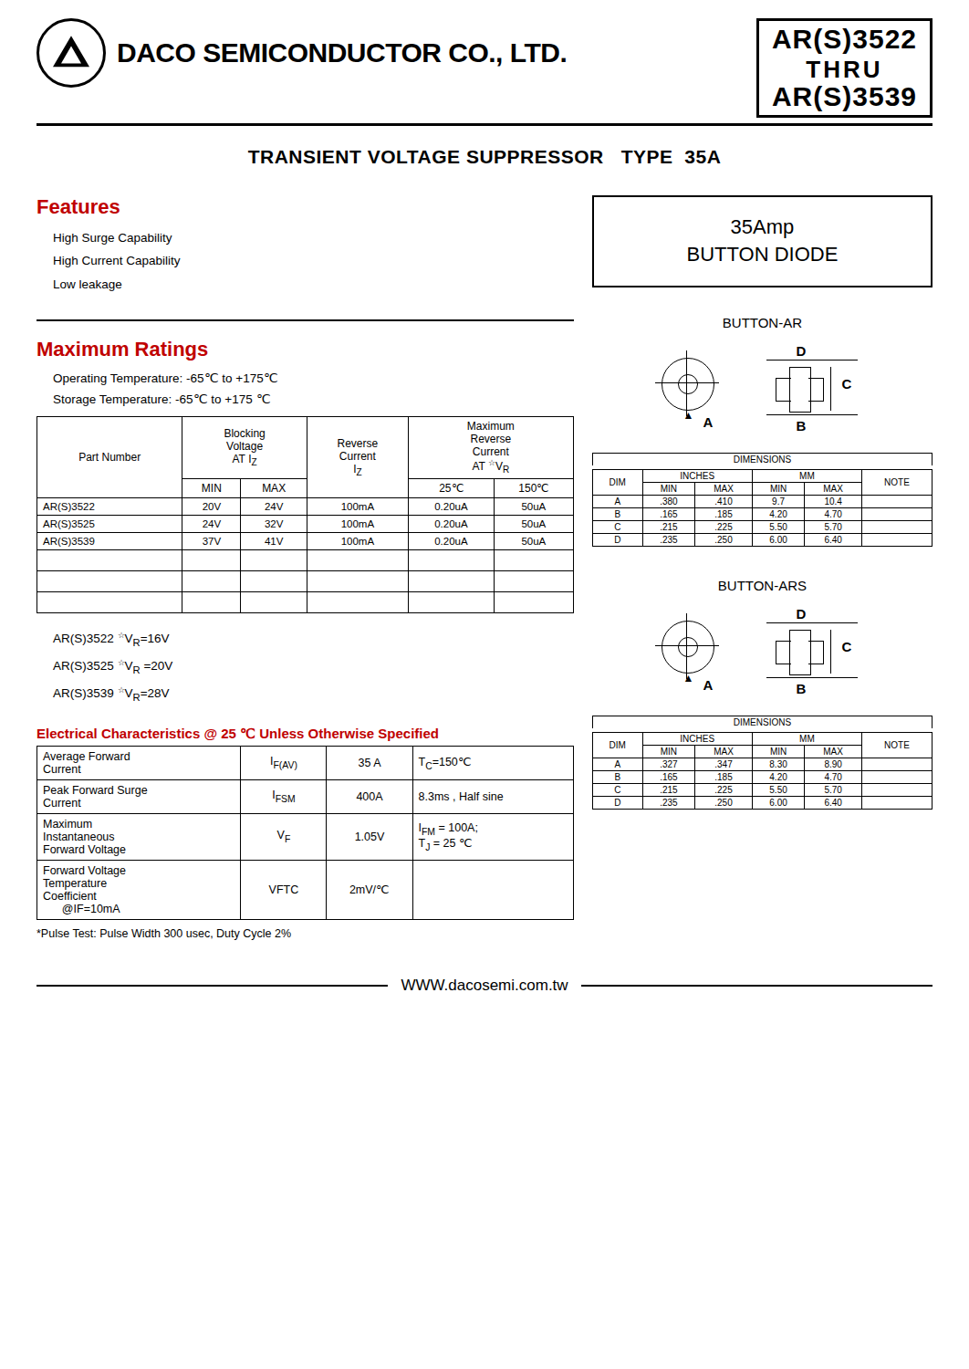DACO SEMICONDUCTOR CO., LTD.
AR(S)3522
THRU
AR(S)3539
TRANSIENT VOLTAGE SUPPRESSOR TYPE 35A
Features
High Surge Capability
High Current Capability
Low leakage
Maximum Ratings
Operating Temperature: -65℃ to +175℃
Storage Temperature: -65℃ to +175 ℃
| Part Number | Blocking Voltage AT I Z | Reverse Current I Z | Maximum Reverse Current AT ☆ V R |
| --- | --- | --- | --- |
| MIN | MAX | 25℃ | 150℃ |
| AR(S)3522 | 20V | 24V | 100mA | 0.20uA | 50uA |
| AR(S)3525 | 24V | 32V | 100mA | 0.20uA | 50uA |
| AR(S)3539 | 37V | 41V | 100mA | 0.20uA | 50uA |
AR(S)3522 ☆VR=16V
AR(S)3525 ☆VR =20V
AR(S)3539 ☆VR=28V
Electrical Characteristics @ 25 ℃ Unless Otherwise Specified
| Average Forward Current | I F(AV) | 35 A | T C =150℃ |
| Peak Forward Surge Current | I FSM | 400A | 8.3ms , Half sine |
| Maximum Instantaneous Forward Voltage | V F | 1.05V | I FM = 100A; T J = 25 ℃ |
| Forward Voltage Temperature Coefficient @IF=10mA | VFTC | 2mV/℃ | |
*Pulse Test: Pulse Width 300 usec, Duty Cycle 2%
35Amp
BUTTON DIODE
BUTTON-AR
▲
A
D
C
B
DIMENSIONS
| DIM | INCHES | MM | NOTE |
| --- | --- | --- | --- |
| MIN | MAX | MIN | MAX |
| A | .380 | .410 | 9.7 | 10.4 | |
| B | .165 | .185 | 4.20 | 4.70 | |
| C | .215 | .225 | 5.50 | 5.70 | |
| D | .235 | .250 | 6.00 | 6.40 | |
BUTTON-ARS
▲
A
D
C
B
DIMENSIONS
| DIM | INCHES | MM | NOTE |
| --- | --- | --- | --- |
| MIN | MAX | MIN | MAX |
| A | .327 | .347 | 8.30 | 8.90 | |
| B | .165 | .185 | 4.20 | 4.70 | |
| C | .215 | .225 | 5.50 | 5.70 | |
| D | .235 | .250 | 6.00 | 6.40 | |
WWW.dacosemi.com.tw